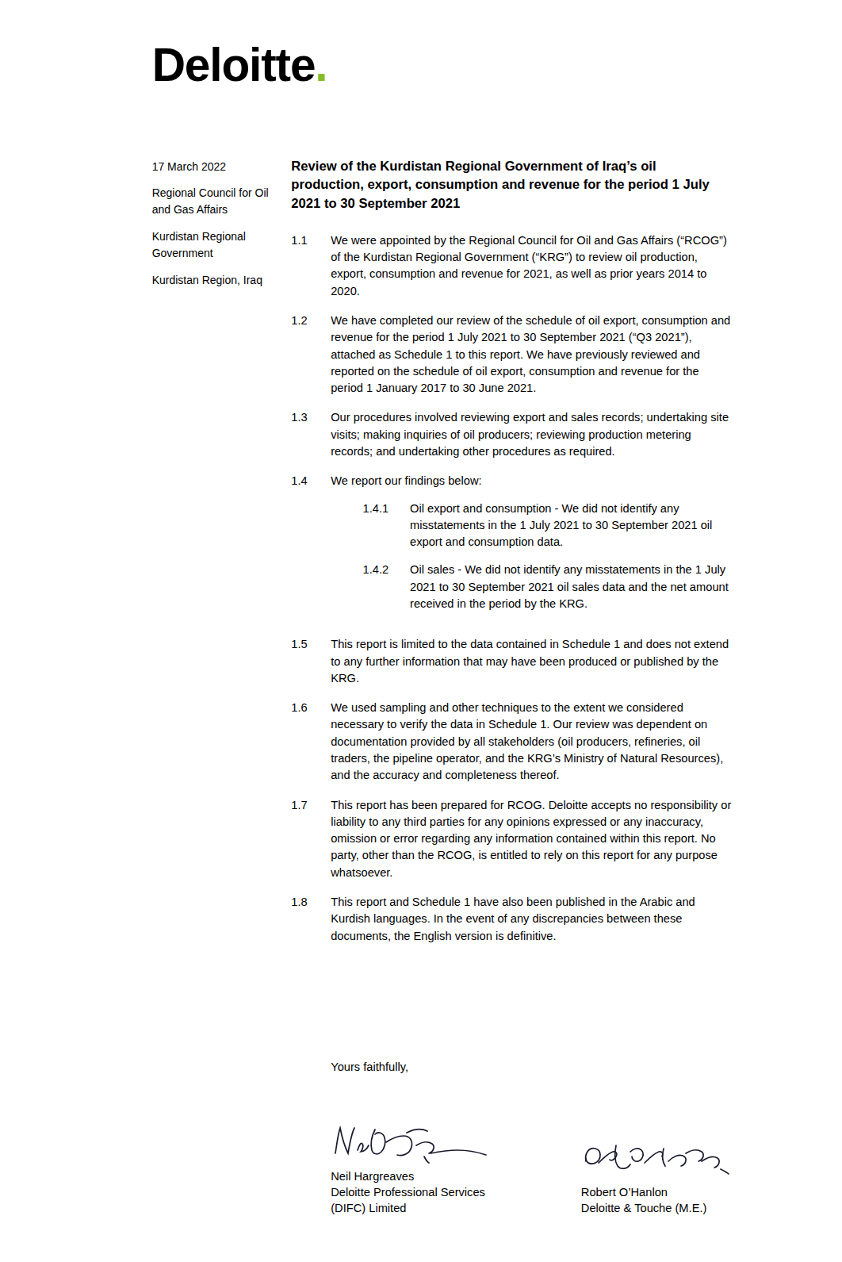Deloitte.
17 March 2022
Regional Council for Oil and Gas Affairs
Kurdistan Regional Government
Kurdistan Region, Iraq
Review of the Kurdistan Regional Government of Iraq’s oil production, export, consumption and revenue for the period 1 July 2021 to 30 September 2021
1.1 We were appointed by the Regional Council for Oil and Gas Affairs (“RCOG”) of the Kurdistan Regional Government (“KRG”) to review oil production, export, consumption and revenue for 2021, as well as prior years 2014 to 2020.
1.2 We have completed our review of the schedule of oil export, consumption and revenue for the period 1 July 2021 to 30 September 2021 (“Q3 2021”), attached as Schedule 1 to this report. We have previously reviewed and reported on the schedule of oil export, consumption and revenue for the period 1 January 2017 to 30 June 2021.
1.3 Our procedures involved reviewing export and sales records; undertaking site visits; making inquiries of oil producers; reviewing production metering records; and undertaking other procedures as required.
1.4 We report our findings below:
1.4.1 Oil export and consumption - We did not identify any misstatements in the 1 July 2021 to 30 September 2021 oil export and consumption data.
1.4.2 Oil sales - We did not identify any misstatements in the 1 July 2021 to 30 September 2021 oil sales data and the net amount received in the period by the KRG.
1.5 This report is limited to the data contained in Schedule 1 and does not extend to any further information that may have been produced or published by the KRG.
1.6 We used sampling and other techniques to the extent we considered necessary to verify the data in Schedule 1. Our review was dependent on documentation provided by all stakeholders (oil producers, refineries, oil traders, the pipeline operator, and the KRG’s Ministry of Natural Resources), and the accuracy and completeness thereof.
1.7 This report has been prepared for RCOG. Deloitte accepts no responsibility or liability to any third parties for any opinions expressed or any inaccuracy, omission or error regarding any information contained within this report. No party, other than the RCOG, is entitled to rely on this report for any purpose whatsoever.
1.8 This report and Schedule 1 have also been published in the Arabic and Kurdish languages. In the event of any discrepancies between these documents, the English version is definitive.
Yours faithfully,
Neil Hargreaves Deloitte Professional Services (DIFC) Limited
Robert O’Hanlon Deloitte & Touche (M.E.)